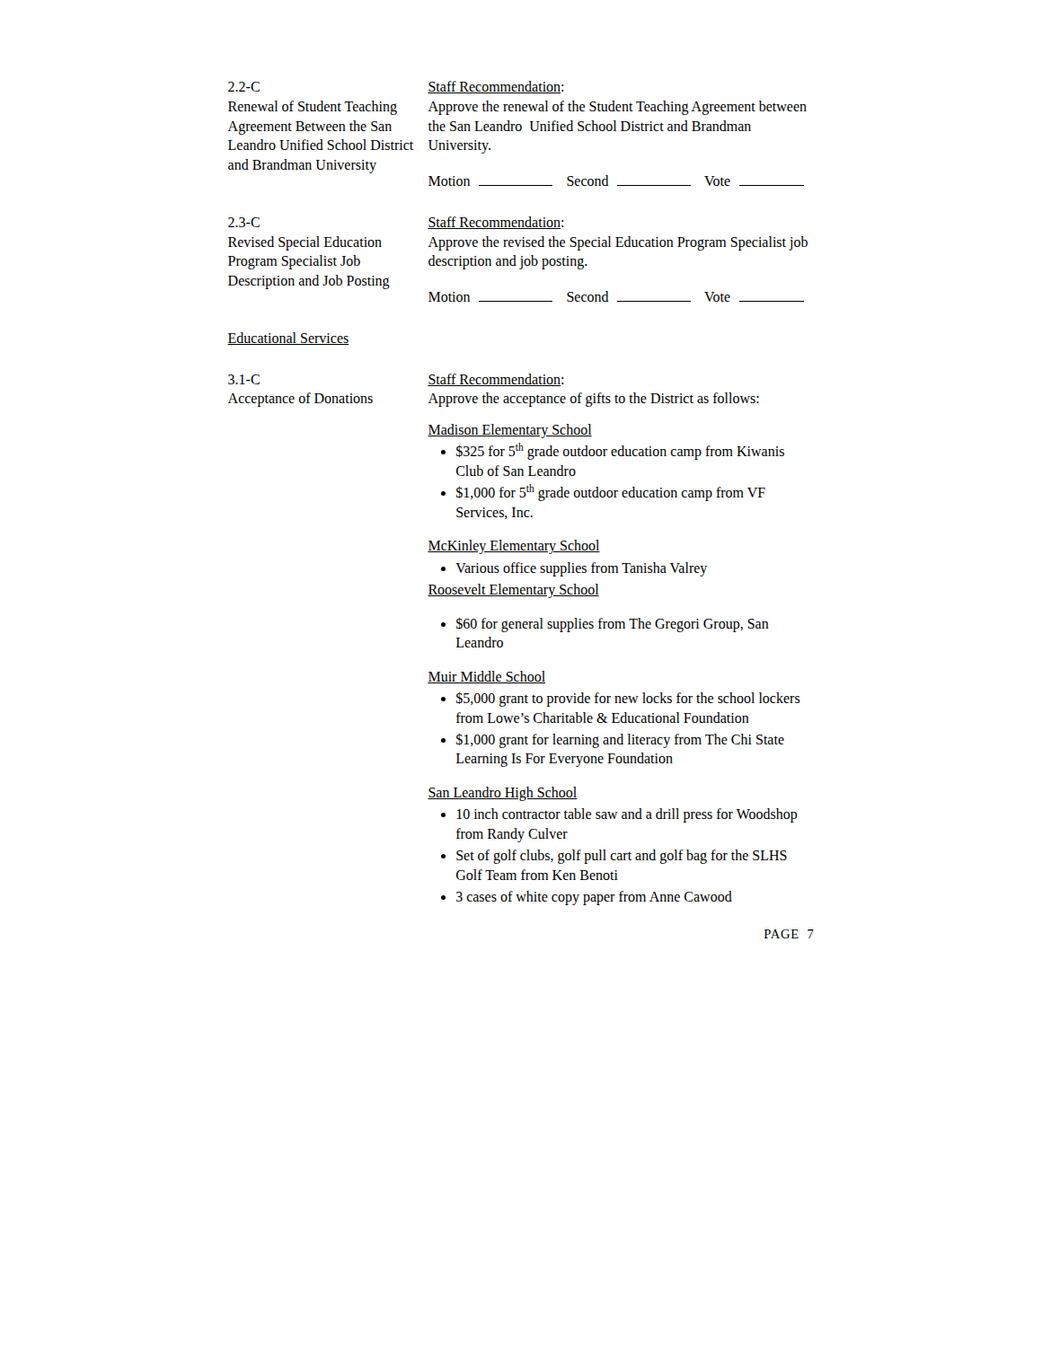| 2.2-C Renewal of Student Teaching Agreement Between the San Leandro Unified School District and Brandman University | Staff Recommendation : Approve the renewal of the Student Teaching Agreement between the San Leandro Unified School District and Brandman University. Motion Second Vote |
| 2.3-C Revised Special Education Program Specialist Job Description and Job Posting | Staff Recommendation : Approve the revised the Special Education Program Specialist job description and job posting. Motion Second Vote |
| Educational Services | |
| 3.1-C Acceptance of Donations | Staff Recommendation : Approve the acceptance of gifts to the District as follows: Madison Elementary School $325 for 5 th grade outdoor education camp from Kiwanis Club of San Leandro $1,000 for 5 th grade outdoor education camp from VF Services, Inc. McKinley Elementary School Various office supplies from Tanisha Valrey Roosevelt Elementary School $60 for general supplies from The Gregori Group, San Leandro Muir Middle School $5,000 grant to provide for new locks for the school lockers from Lowe’s Charitable & Educational Foundation $1,000 grant for learning and literacy from The Chi State Learning Is For Everyone Foundation San Leandro High School 10 inch contractor table saw and a drill press for Woodshop from Randy Culver Set of golf clubs, golf pull cart and golf bag for the SLHS Golf Team from Ken Benoti 3 cases of white copy paper from Anne Cawood |
PAGE 7